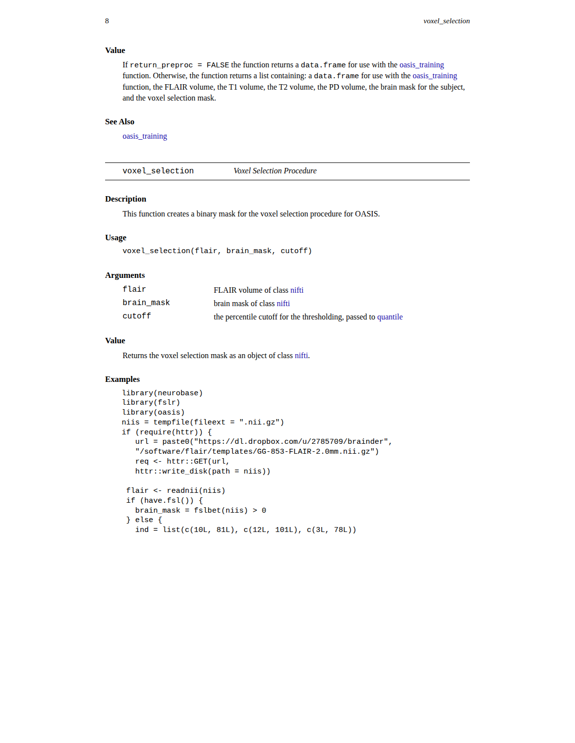8 voxel_selection
Value
If return_preproc = FALSE the function returns a data.frame for use with the oasis_training function. Otherwise, the function returns a list containing: a data.frame for use with the oasis_training function, the FLAIR volume, the T1 volume, the T2 volume, the PD volume, the brain mask for the subject, and the voxel selection mask.
See Also
oasis_training
voxel_selection Voxel Selection Procedure
Description
This function creates a binary mask for the voxel selection procedure for OASIS.
Usage
voxel_selection(flair, brain_mask, cutoff)
Arguments
flair
FLAIR volume of class nifti
brain_mask
brain mask of class nifti
cutoff
the percentile cutoff for the thresholding, passed to quantile
Value
Returns the voxel selection mask as an object of class nifti.
Examples
library(neurobase)
library(fslr)
library(oasis)
niis = tempfile(fileext = ".nii.gz")
if (require(httr)) {
   url = paste0("https://dl.dropbox.com/u/2785709/brainder",
   "/software/flair/templates/GG-853-FLAIR-2.0mm.nii.gz")
   req <- httr::GET(url,
   httr::write_disk(path = niis))

 flair <- readnii(niis)
 if (have.fsl()) {
   brain_mask = fslbet(niis) > 0
 } else {
   ind = list(c(10L, 81L), c(12L, 101L), c(3L, 78L))